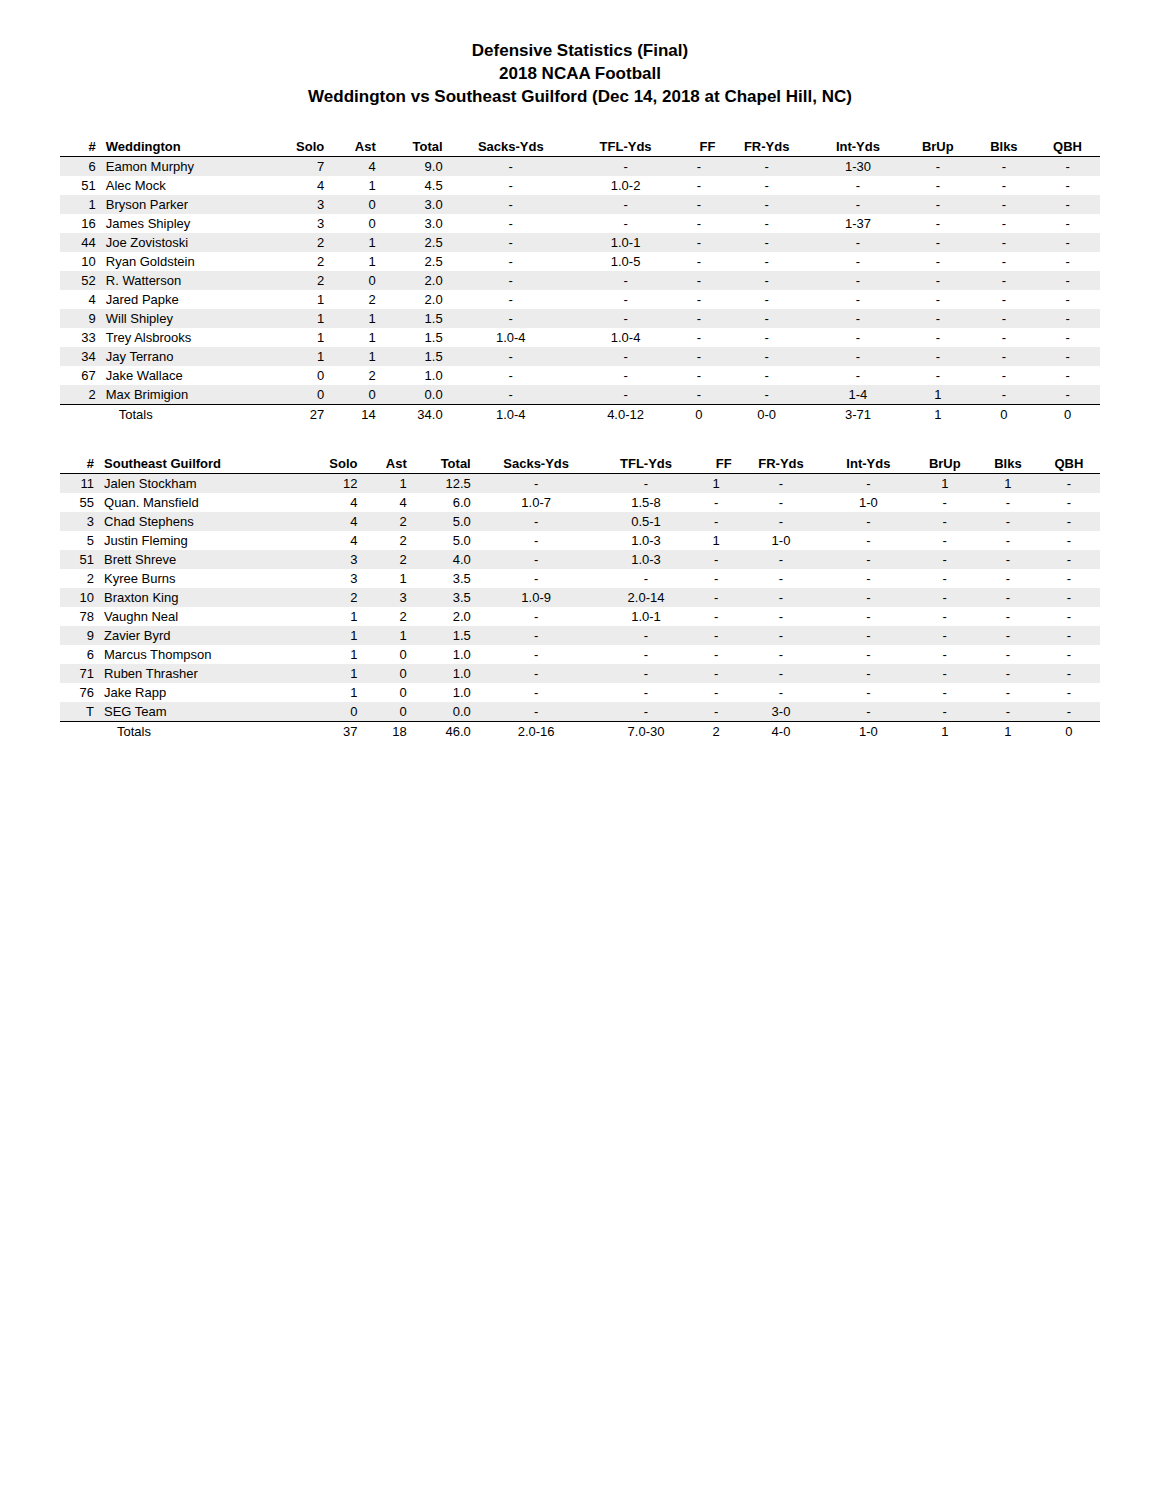Defensive Statistics (Final)
2018 NCAA Football
Weddington vs Southeast Guilford (Dec 14, 2018 at Chapel Hill, NC)
| # | Weddington | Solo | Ast | Total | Sacks-Yds | TFL-Yds | FF | FR-Yds | Int-Yds | BrUp | Blks | QBH |
| --- | --- | --- | --- | --- | --- | --- | --- | --- | --- | --- | --- | --- |
| 6 | Eamon Murphy | 7 | 4 | 9.0 | - | - | - | - | 1-30 | - | - | - |
| 51 | Alec Mock | 4 | 1 | 4.5 | - | 1.0-2 | - | - | - | - | - | - |
| 1 | Bryson Parker | 3 | 0 | 3.0 | - | - | - | - | - | - | - | - |
| 16 | James Shipley | 3 | 0 | 3.0 | - | - | - | - | 1-37 | - | - | - |
| 44 | Joe Zovistoski | 2 | 1 | 2.5 | - | 1.0-1 | - | - | - | - | - | - |
| 10 | Ryan Goldstein | 2 | 1 | 2.5 | - | 1.0-5 | - | - | - | - | - | - |
| 52 | R. Watterson | 2 | 0 | 2.0 | - | - | - | - | - | - | - | - |
| 4 | Jared Papke | 1 | 2 | 2.0 | - | - | - | - | - | - | - | - |
| 9 | Will Shipley | 1 | 1 | 1.5 | - | - | - | - | - | - | - | - |
| 33 | Trey Alsbrooks | 1 | 1 | 1.5 | 1.0-4 | 1.0-4 | - | - | - | - | - | - |
| 34 | Jay Terrano | 1 | 1 | 1.5 | - | - | - | - | - | - | - | - |
| 67 | Jake Wallace | 0 | 2 | 1.0 | - | - | - | - | - | - | - | - |
| 2 | Max Brimigion | 0 | 0 | 0.0 | - | - | - | - | 1-4 | 1 | - | - |
| | Totals | 27 | 14 | 34.0 | 1.0-4 | 4.0-12 | 0 | 0-0 | 3-71 | 1 | 0 | 0 |
| # | Southeast Guilford | Solo | Ast | Total | Sacks-Yds | TFL-Yds | FF | FR-Yds | Int-Yds | BrUp | Blks | QBH |
| --- | --- | --- | --- | --- | --- | --- | --- | --- | --- | --- | --- | --- |
| 11 | Jalen Stockham | 12 | 1 | 12.5 | - | - | 1 | - | - | 1 | 1 | - |
| 55 | Quan. Mansfield | 4 | 4 | 6.0 | 1.0-7 | 1.5-8 | - | - | 1-0 | - | - | - |
| 3 | Chad Stephens | 4 | 2 | 5.0 | - | 0.5-1 | - | - | - | - | - | - |
| 5 | Justin Fleming | 4 | 2 | 5.0 | - | 1.0-3 | 1 | 1-0 | - | - | - | - |
| 51 | Brett Shreve | 3 | 2 | 4.0 | - | 1.0-3 | - | - | - | - | - | - |
| 2 | Kyree Burns | 3 | 1 | 3.5 | - | - | - | - | - | - | - | - |
| 10 | Braxton King | 2 | 3 | 3.5 | 1.0-9 | 2.0-14 | - | - | - | - | - | - |
| 78 | Vaughn Neal | 1 | 2 | 2.0 | - | 1.0-1 | - | - | - | - | - | - |
| 9 | Zavier Byrd | 1 | 1 | 1.5 | - | - | - | - | - | - | - | - |
| 6 | Marcus Thompson | 1 | 0 | 1.0 | - | - | - | - | - | - | - | - |
| 71 | Ruben Thrasher | 1 | 0 | 1.0 | - | - | - | - | - | - | - | - |
| 76 | Jake Rapp | 1 | 0 | 1.0 | - | - | - | - | - | - | - | - |
| T | SEG Team | 0 | 0 | 0.0 | - | - | - | 3-0 | - | - | - | - |
| | Totals | 37 | 18 | 46.0 | 2.0-16 | 7.0-30 | 2 | 4-0 | 1-0 | 1 | 1 | 0 |